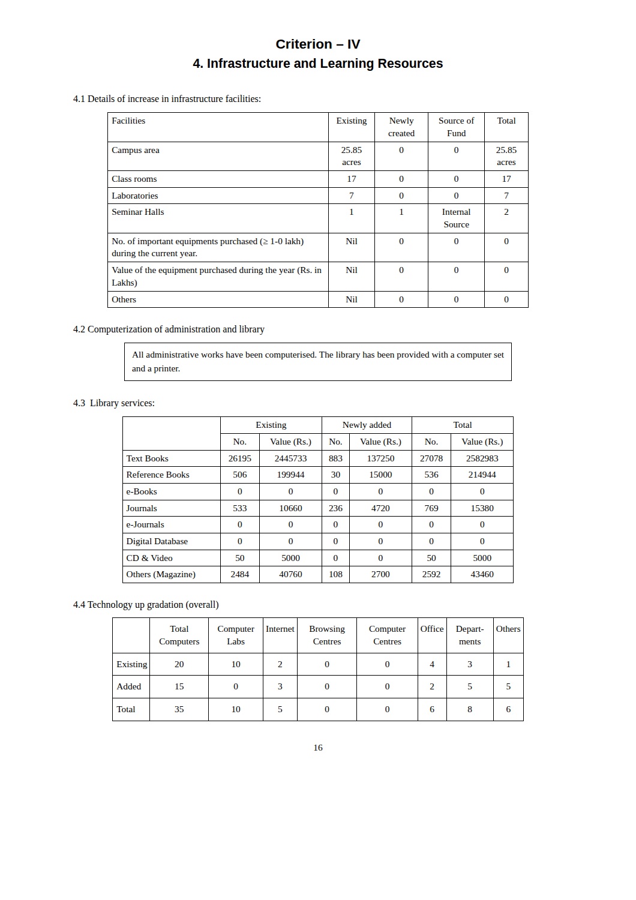Criterion – IV
4. Infrastructure and Learning Resources
4.1 Details of increase in infrastructure facilities:
| Facilities | Existing | Newly created | Source of Fund | Total |
| --- | --- | --- | --- | --- |
| Campus area | 25.85 acres | 0 | 0 | 25.85 acres |
| Class rooms | 17 | 0 | 0 | 17 |
| Laboratories | 7 | 0 | 0 | 7 |
| Seminar Halls | 1 | 1 | Internal Source | 2 |
| No. of important equipments purchased (≥ 1-0 lakh) during the current year. | Nil | 0 | 0 | 0 |
| Value of the equipment purchased during the year (Rs. in Lakhs) | Nil | 0 | 0 | 0 |
| Others | Nil | 0 | 0 | 0 |
4.2 Computerization of administration and library
All administrative works have been computerised. The library has been provided with a computer set and a printer.
4.3 Library services:
| | Existing | Newly added | Total |
| --- | --- | --- | --- |
| No. | Value (Rs.) | No. | Value (Rs.) | No. | Value (Rs.) |
| Text Books | 26195 | 2445733 | 883 | 137250 | 27078 | 2582983 |
| Reference Books | 506 | 199944 | 30 | 15000 | 536 | 214944 |
| e-Books | 0 | 0 | 0 | 0 | 0 | 0 |
| Journals | 533 | 10660 | 236 | 4720 | 769 | 15380 |
| e-Journals | 0 | 0 | 0 | 0 | 0 | 0 |
| Digital Database | 0 | 0 | 0 | 0 | 0 | 0 |
| CD & Video | 50 | 5000 | 0 | 0 | 50 | 5000 |
| Others (Magazine) | 2484 | 40760 | 108 | 2700 | 2592 | 43460 |
4.4 Technology up gradation (overall)
| | Total Computers | Computer Labs | Internet | Browsing Centres | Computer Centres | Office | Depart-ments | Others |
| --- | --- | --- | --- | --- | --- | --- | --- | --- |
| Existing | 20 | 10 | 2 | 0 | 0 | 4 | 3 | 1 |
| Added | 15 | 0 | 3 | 0 | 0 | 2 | 5 | 5 |
| Total | 35 | 10 | 5 | 0 | 0 | 6 | 8 | 6 |
16